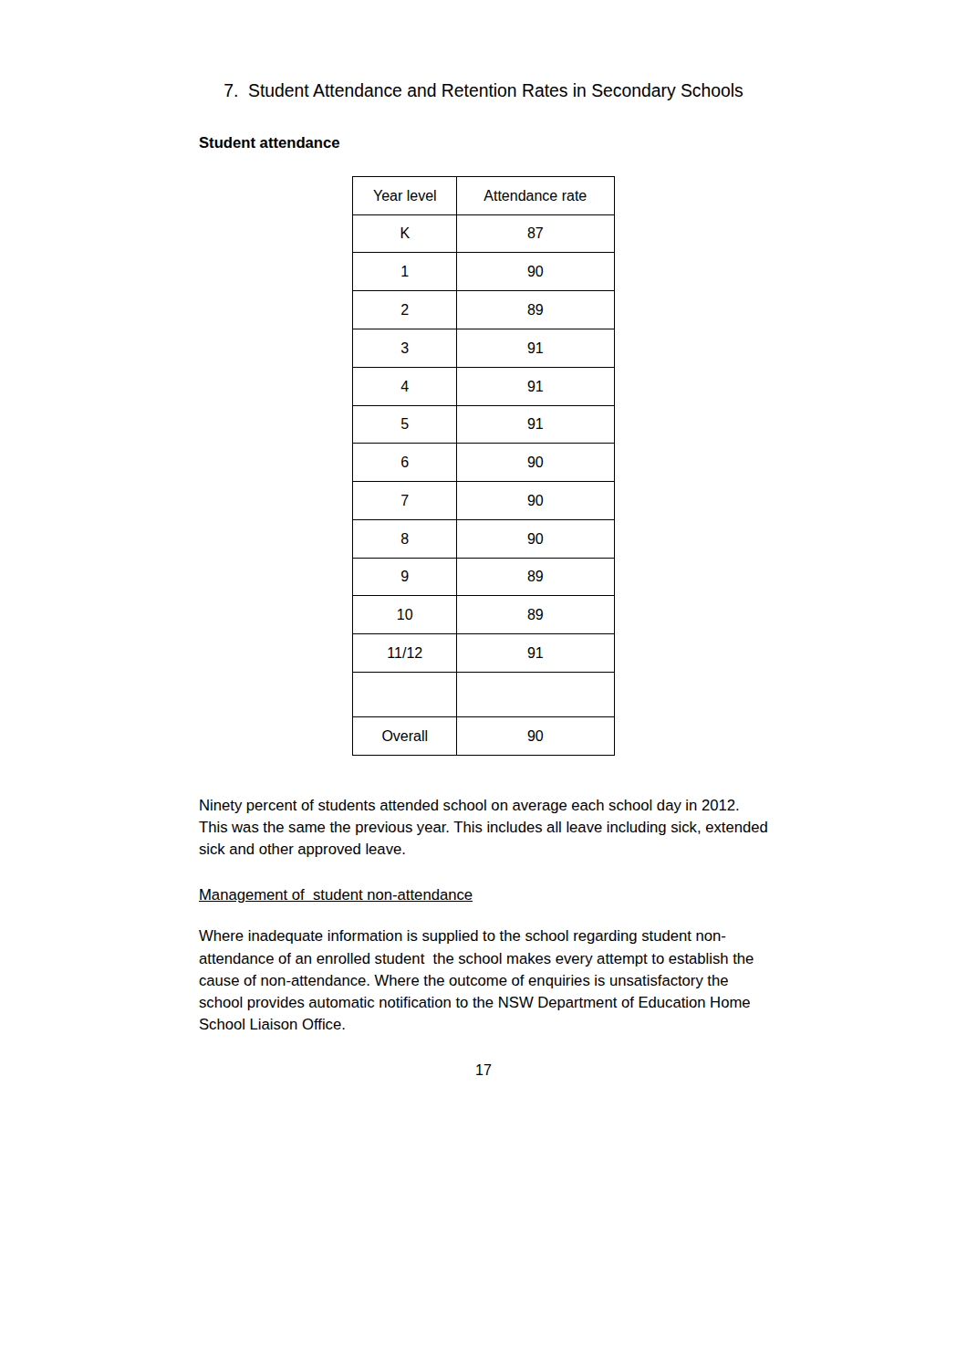7. Student Attendance and Retention Rates in Secondary Schools
Student attendance
| Year level | Attendance rate |
| K | 87 |
| 1 | 90 |
| 2 | 89 |
| 3 | 91 |
| 4 | 91 |
| 5 | 91 |
| 6 | 90 |
| 7 | 90 |
| 8 | 90 |
| 9 | 89 |
| 10 | 89 |
| 11/12 | 91 |
| Overall | 90 |
Ninety percent of students attended school on average each school day in 2012. This was the same the previous year. This includes all leave including sick, extended sick and other approved leave.
Management of student non-attendance
Where inadequate information is supplied to the school regarding student non-attendance of an enrolled student the school makes every attempt to establish the cause of non-attendance. Where the outcome of enquiries is unsatisfactory the school provides automatic notification to the NSW Department of Education Home School Liaison Office.
17